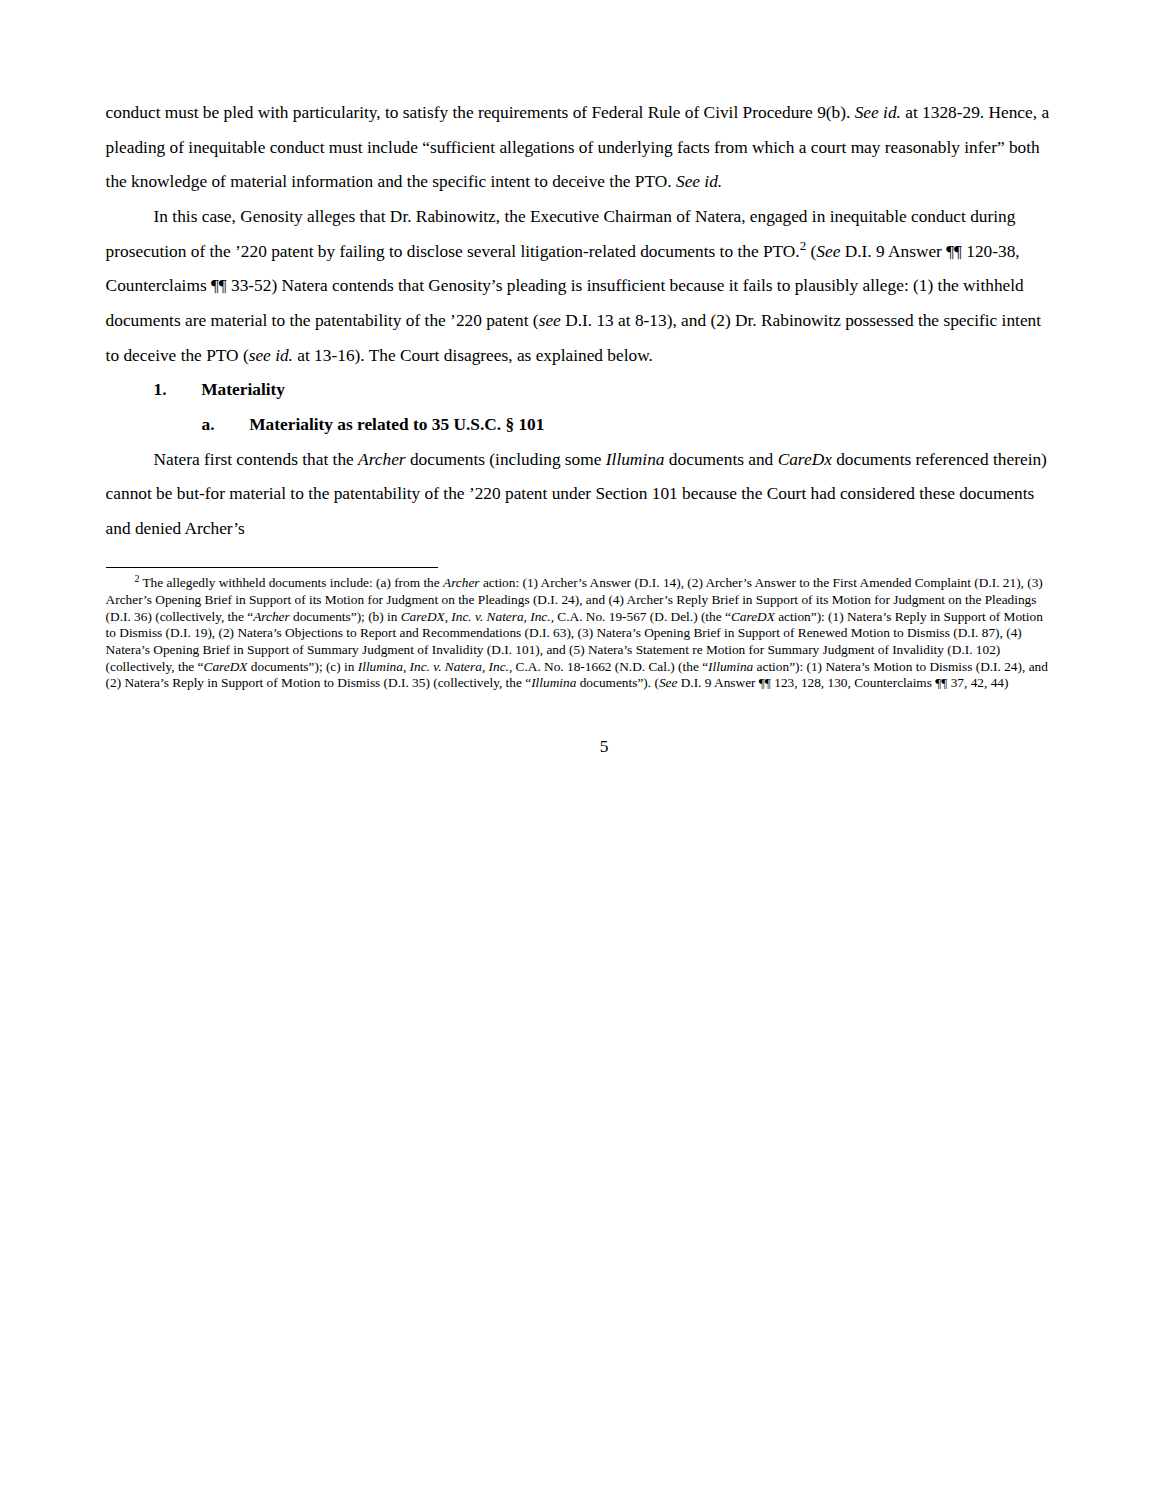conduct must be pled with particularity, to satisfy the requirements of Federal Rule of Civil Procedure 9(b). See id. at 1328-29. Hence, a pleading of inequitable conduct must include “sufficient allegations of underlying facts from which a court may reasonably infer” both the knowledge of material information and the specific intent to deceive the PTO. See id.
In this case, Genosity alleges that Dr. Rabinowitz, the Executive Chairman of Natera, engaged in inequitable conduct during prosecution of the ’220 patent by failing to disclose several litigation-related documents to the PTO.2 (See D.I. 9 Answer ¶¶ 120-38, Counterclaims ¶¶ 33-52) Natera contends that Genosity’s pleading is insufficient because it fails to plausibly allege: (1) the withheld documents are material to the patentability of the ’220 patent (see D.I. 13 at 8-13), and (2) Dr. Rabinowitz possessed the specific intent to deceive the PTO (see id. at 13-16). The Court disagrees, as explained below.
1. Materiality
a. Materiality as related to 35 U.S.C. § 101
Natera first contends that the Archer documents (including some Illumina documents and CareDx documents referenced therein) cannot be but-for material to the patentability of the ’220 patent under Section 101 because the Court had considered these documents and denied Archer’s
2 The allegedly withheld documents include: (a) from the Archer action: (1) Archer’s Answer (D.I. 14), (2) Archer’s Answer to the First Amended Complaint (D.I. 21), (3) Archer’s Opening Brief in Support of its Motion for Judgment on the Pleadings (D.I. 24), and (4) Archer’s Reply Brief in Support of its Motion for Judgment on the Pleadings (D.I. 36) (collectively, the “Archer documents”); (b) in CareDX, Inc. v. Natera, Inc., C.A. No. 19-567 (D. Del.) (the “CareDX action”): (1) Natera’s Reply in Support of Motion to Dismiss (D.I. 19), (2) Natera’s Objections to Report and Recommendations (D.I. 63), (3) Natera’s Opening Brief in Support of Renewed Motion to Dismiss (D.I. 87), (4) Natera’s Opening Brief in Support of Summary Judgment of Invalidity (D.I. 101), and (5) Natera’s Statement re Motion for Summary Judgment of Invalidity (D.I. 102) (collectively, the “CareDX documents”); (c) in Illumina, Inc. v. Natera, Inc., C.A. No. 18-1662 (N.D. Cal.) (the “Illumina action”): (1) Natera’s Motion to Dismiss (D.I. 24), and (2) Natera’s Reply in Support of Motion to Dismiss (D.I. 35) (collectively, the “Illumina documents”). (See D.I. 9 Answer ¶¶ 123, 128, 130, Counterclaims ¶¶ 37, 42, 44)
5